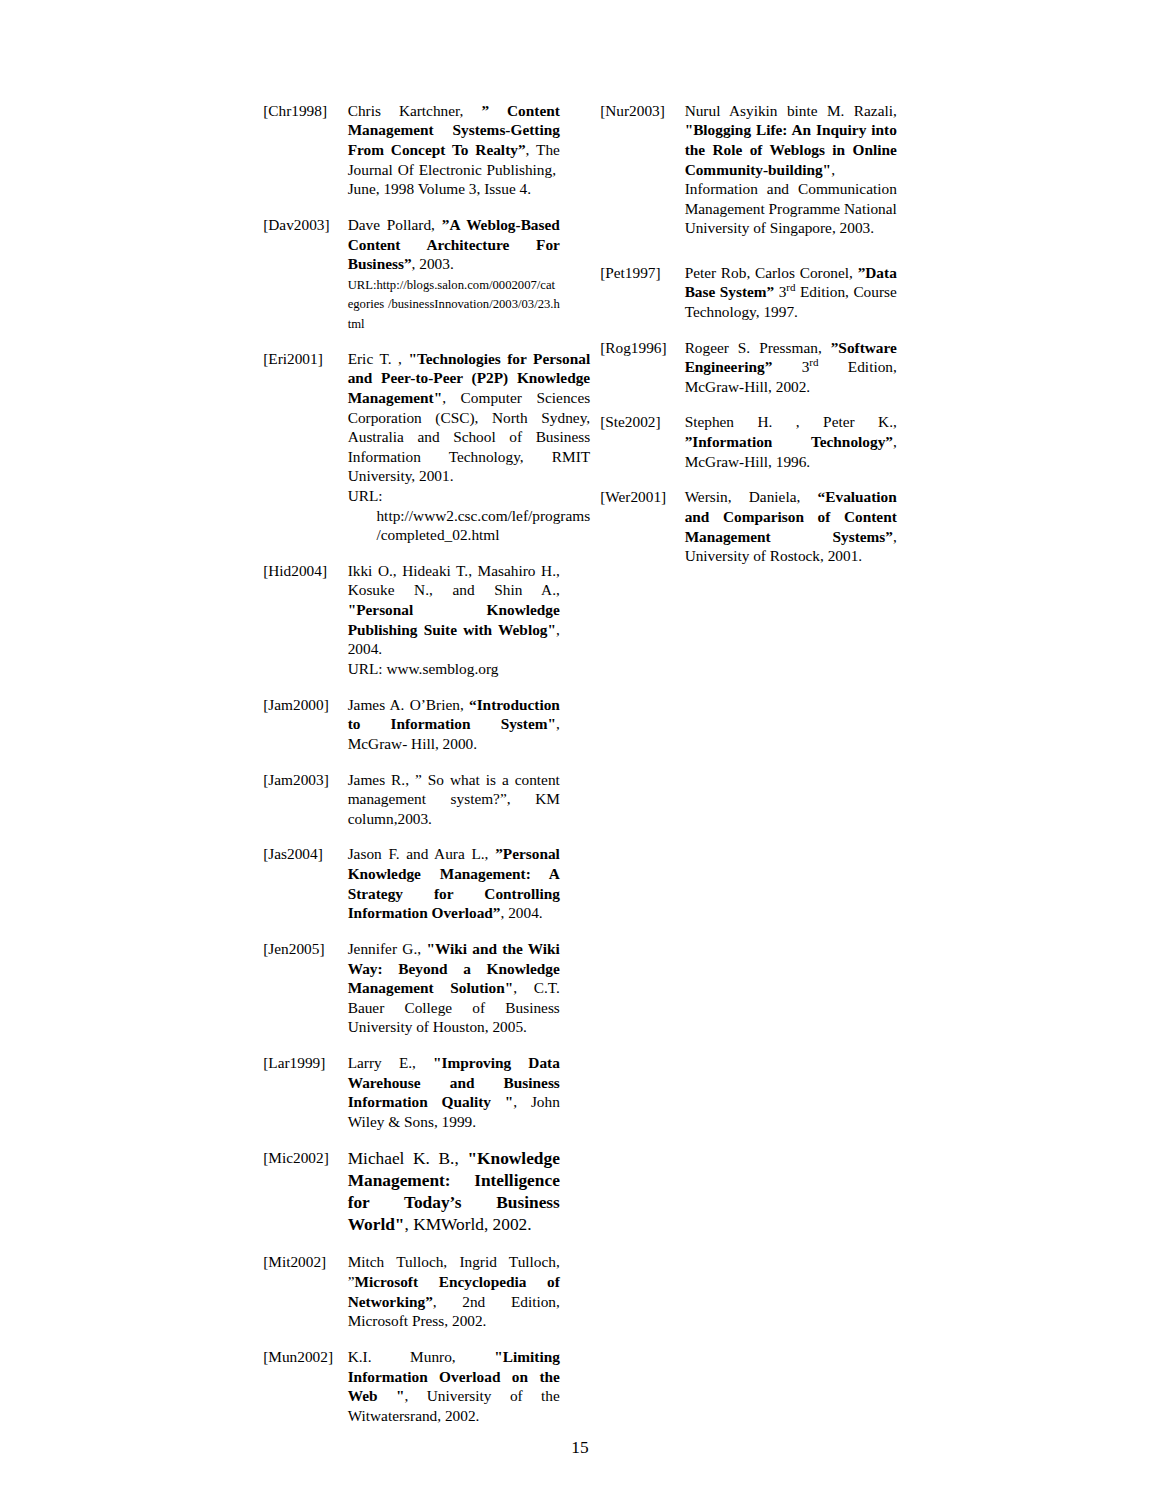[Chr1998]
Chris Kartchner, ” Content Management Systems-Getting From Concept To Realty”, The Journal Of Electronic Publishing, June, 1998 Volume 3, Issue 4.
[Dav2003]
Dave Pollard, ”A Weblog-Based Content Architecture For Business”, 2003.
URL:http://blogs.salon.com/0002007/categories /businessInnovation/2003/03/23.html
[Eri2001]
Eric T. , "Technologies for Personal and Peer-to-Peer (P2P) Knowledge Management", Computer Sciences Corporation (CSC), North Sydney, Australia and School of Business Information Technology, RMIT University, 2001. URL: http://www2.csc.com/lef/programs /completed_02.html
[Hid2004]
Ikki O., Hideaki T., Masahiro H., Kosuke N., and Shin A., "Personal Knowledge Publishing Suite with Weblog", 2004.
URL: www.semblog.org
[Jam2000]
James A. O’Brien, “Introduction to Information System", McGraw- Hill, 2000.
[Jam2003]
James R., ” So what is a content management system?”, KM column,2003.
[Jas2004]
Jason F. and Aura L., ”Personal Knowledge Management: A Strategy for Controlling Information Overload”, 2004.
[Jen2005]
Jennifer G., "Wiki and the Wiki Way: Beyond a Knowledge Management Solution", C.T. Bauer College of Business University of Houston, 2005.
[Lar1999]
Larry E., "Improving Data Warehouse and Business Information Quality ", John Wiley & Sons, 1999.
[Mic2002]
Michael K. B., "Knowledge Management: Intelligence for Today’s Business World", KMWorld, 2002.
[Mit2002]
Mitch Tulloch, Ingrid Tulloch, ”Microsoft Encyclopedia of Networking”, 2nd Edition, Microsoft Press, 2002.
[Mun2002]
K.I. Munro, "Limiting Information Overload on the Web ", University of the Witwatersrand, 2002.
[Nur2003]
Nurul Asyikin binte M. Razali, "Blogging Life: An Inquiry into the Role of Weblogs in Online Community-building", Information and Communication Management Programme National University of Singapore, 2003.
[Pet1997]
Peter Rob, Carlos Coronel, ”Data Base System” 3rd Edition, Course Technology, 1997.
[Rog1996]
Rogeer S. Pressman, ”Software Engineering” 3rd Edition, McGraw-Hill, 2002.
[Ste2002]
Stephen H. , Peter K., ”Information Technology”, McGraw-Hill, 1996.
[Wer2001]
Wersin, Daniela, “Evaluation and Comparison of Content Management Systems”, University of Rostock, 2001.
15